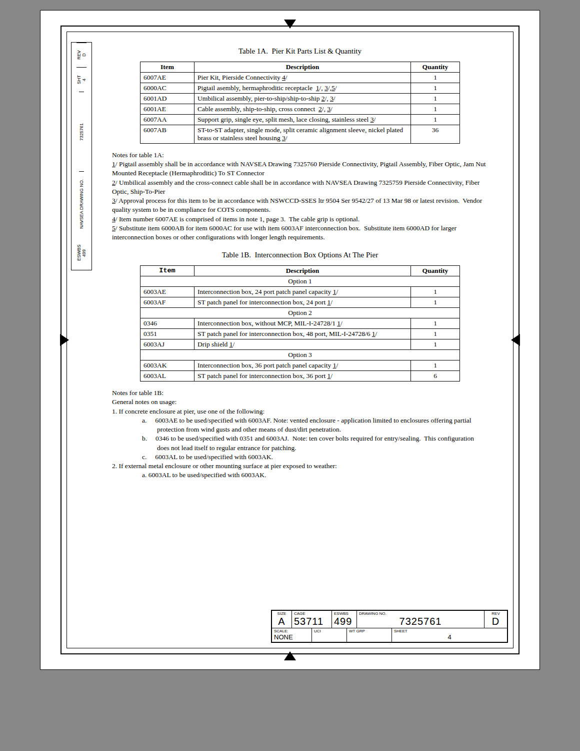REV
D
SHT
4
7325761
NAVSEA DRAWING NO.
ESWBS
499
Table 1A. Pier Kit Parts List & Quantity
| Item | Description | Quantity |
| --- | --- | --- |
| 6007AE | Pier Kit, Pierside Connectivity 4 / | 1 |
| 6000AC | Pigtail asembly, hermaphroditic receptacle 1 /, 3 /, 5 / | 1 |
| 6001AD | Umbilical assembly, pier-to-ship/ship-to-ship 2 /, 3 / | 1 |
| 6001AE | Cable assembly, ship-to-ship, cross connect 2 /, 3 / | 1 |
| 6007AA | Support grip, single eye, split mesh, lace closing, stainless steel 3 / | 1 |
| 6007AB | ST-to-ST adapter, single mode, split ceramic alignment sleeve, nickel plated brass or stainless steel housing 3 / | 36 |
Notes for table 1A:
1/ Pigtail assembly shall be in accordance with NAVSEA Drawing 7325760 Pierside Connectivity, Pigtail Assembly, Fiber Optic, Jam Nut Mounted Receptacle (Hermaphroditic) To ST Connector
2/ Umbilical assembly and the cross-connect cable shall be in accordance with NAVSEA Drawing 7325759 Pierside Connectivity, Fiber Optic, Ship-To-Pier
3/ Approval process for this item to be in accordance with NSWCCD-SSES ltr 9504 Ser 9542/27 of 13 Mar 98 or latest revision. Vendor quality system to be in compliance for COTS components.
4/ Item number 6007AE is comprised of items in note 1, page 3. The cable grip is optional.
5/ Substitute item 6000AB for item 6000AC for use with item 6003AF interconnection box. Substitute item 6000AD for larger interconnection boxes or other configurations with longer length requirements.
Table 1B. Interconnection Box Options At The Pier
| Item | Description | Quantity |
| --- | --- | --- |
| Option 1 |
| 6003AE | Interconnection box, 24 port patch panel capacity 1 / | 1 |
| 6003AF | ST patch panel for interconnection box, 24 port 1 / | 1 |
| Option 2 |
| 0346 | Interconnection box, without MCP, MIL-I-24728/1 1 / | 1 |
| 0351 | ST patch panel for interconnection box, 48 port, MIL-I-24728/6 1 / | 1 |
| 6003AJ | Drip shield 1 / | 1 |
| Option 3 |
| 6003AK | Interconnection box, 36 port patch panel capacity 1 / | 1 |
| 6003AL | ST patch panel for interconnection box, 36 port 1 / | 6 |
Notes for table 1B:
General notes on usage:
1. If concrete enclosure at pier, use one of the following:
a. 6003AE to be used/specified with 6003AF. Note: vented enclosure - application limited to enclosures offering partial protection from wind gusts and other means of dust/dirt penetration.
b. 0346 to be used/specified with 0351 and 6003AJ. Note: ten cover bolts required for entry/sealing. This configuration does not lead itself to regular entrance for patching.
c. 6003AL to be used/specified with 6003AK.
2. If external metal enclosure or other mounting surface at pier exposed to weather:
a. 6003AL to be used/specified with 6003AK.
SIZE A
CAGE 53711
ESWBS 499
DRAWING NO. 7325761
REV D
SCALE: NONE
UCI
WT GRP
SHEET 4